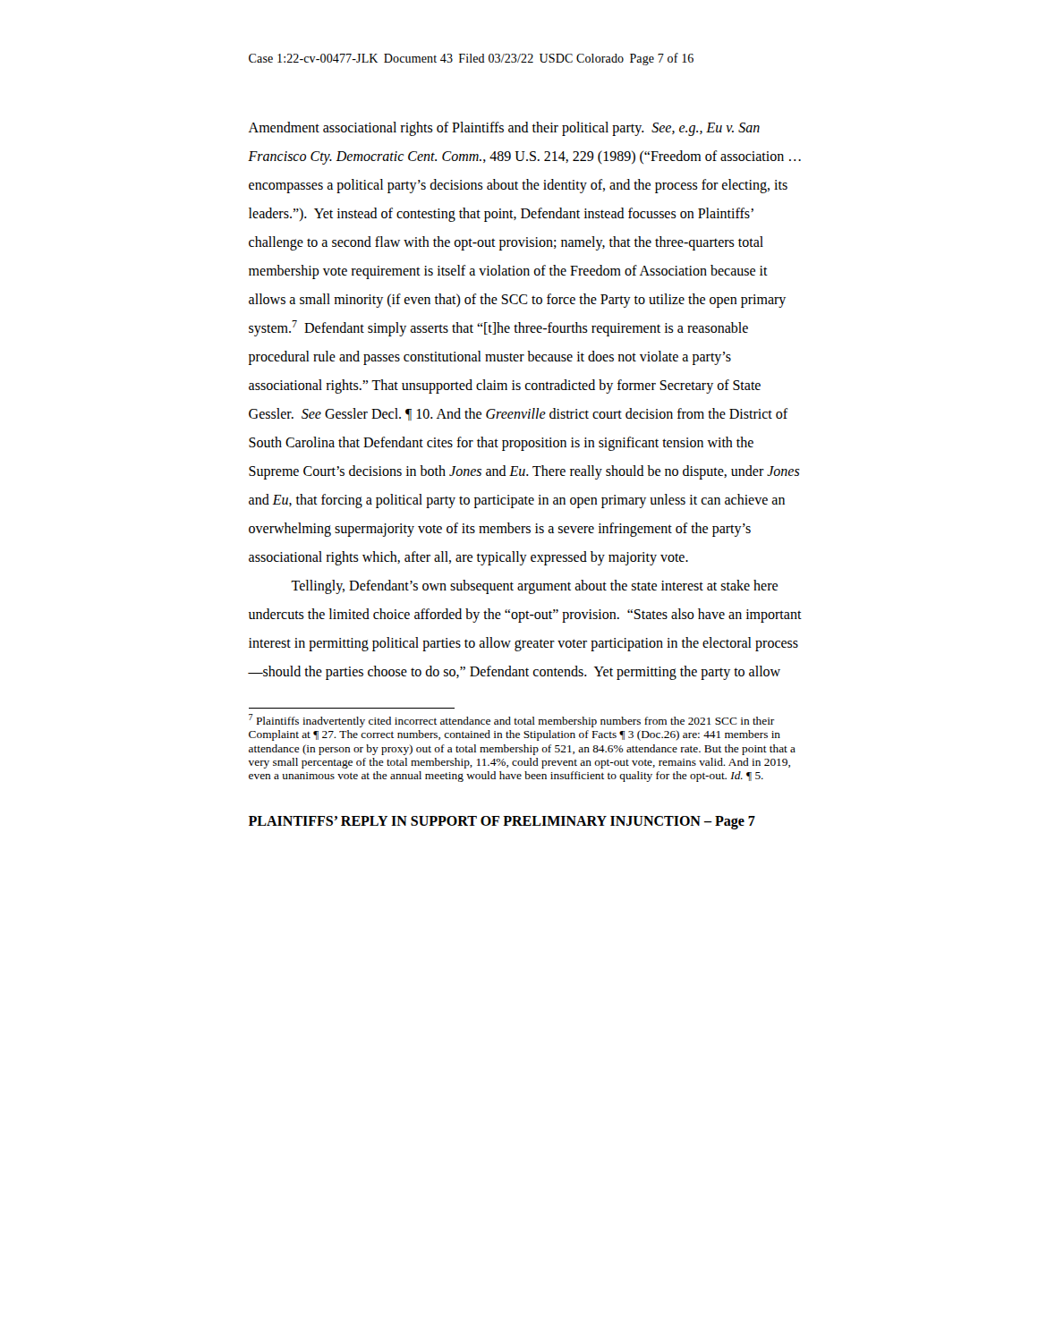Case 1:22-cv-00477-JLK Document 43 Filed 03/23/22 USDC Colorado Page 7 of 16
Amendment associational rights of Plaintiffs and their political party. See, e.g., Eu v. San Francisco Cty. Democratic Cent. Comm., 489 U.S. 214, 229 (1989) (“Freedom of association … encompasses a political party’s decisions about the identity of, and the process for electing, its leaders.”). Yet instead of contesting that point, Defendant instead focusses on Plaintiffs’ challenge to a second flaw with the opt-out provision; namely, that the three-quarters total membership vote requirement is itself a violation of the Freedom of Association because it allows a small minority (if even that) of the SCC to force the Party to utilize the open primary system.7 Defendant simply asserts that “[t]he three-fourths requirement is a reasonable procedural rule and passes constitutional muster because it does not violate a party’s associational rights.” That unsupported claim is contradicted by former Secretary of State Gessler. See Gessler Decl. ¶ 10. And the Greenville district court decision from the District of South Carolina that Defendant cites for that proposition is in significant tension with the Supreme Court’s decisions in both Jones and Eu. There really should be no dispute, under Jones and Eu, that forcing a political party to participate in an open primary unless it can achieve an overwhelming supermajority vote of its members is a severe infringement of the party’s associational rights which, after all, are typically expressed by majority vote.
Tellingly, Defendant’s own subsequent argument about the state interest at stake here undercuts the limited choice afforded by the “opt-out” provision. “States also have an important interest in permitting political parties to allow greater voter participation in the electoral process—should the parties choose to do so,” Defendant contends. Yet permitting the party to allow
7 Plaintiffs inadvertently cited incorrect attendance and total membership numbers from the 2021 SCC in their Complaint at ¶ 27. The correct numbers, contained in the Stipulation of Facts ¶ 3 (Doc.26) are: 441 members in attendance (in person or by proxy) out of a total membership of 521, an 84.6% attendance rate. But the point that a very small percentage of the total membership, 11.4%, could prevent an opt-out vote, remains valid. And in 2019, even a unanimous vote at the annual meeting would have been insufficient to quality for the opt-out. Id. ¶ 5.
PLAINTIFFS’ REPLY IN SUPPORT OF PRELIMINARY INJUNCTION – Page 7